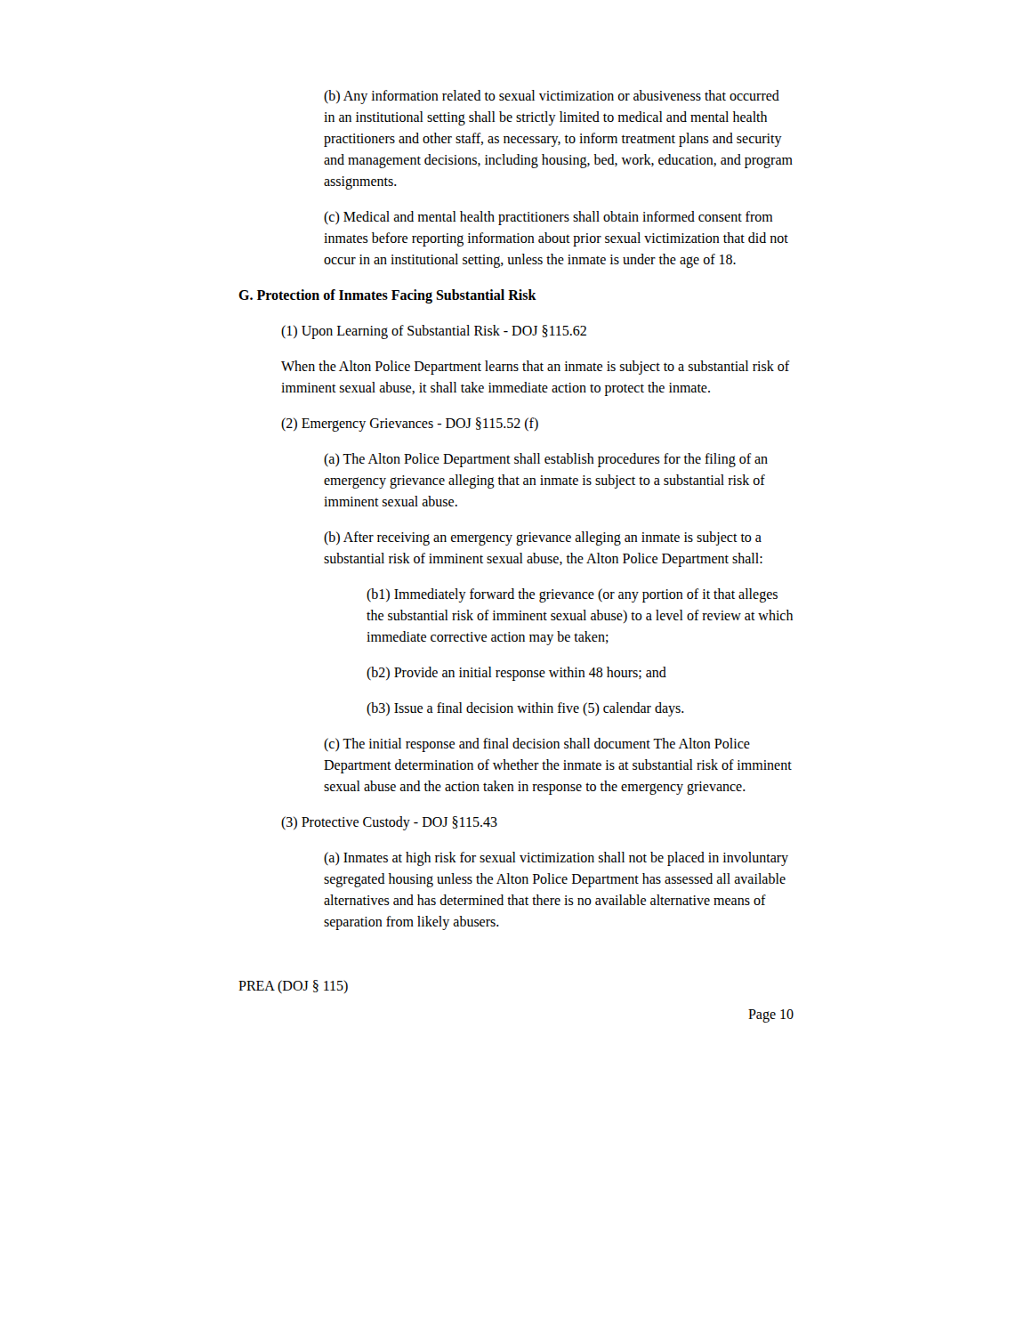(b) Any information related to sexual victimization or abusiveness that occurred in an institutional setting shall be strictly limited to medical and mental health practitioners and other staff, as necessary, to inform treatment plans and security and management decisions, including housing, bed, work, education, and program assignments.
(c) Medical and mental health practitioners shall obtain informed consent from inmates before reporting information about prior sexual victimization that did not occur in an institutional setting, unless the inmate is under the age of 18.
G. Protection of Inmates Facing Substantial Risk
(1) Upon Learning of Substantial Risk - DOJ §115.62
When the Alton Police Department learns that an inmate is subject to a substantial risk of imminent sexual abuse, it shall take immediate action to protect the inmate.
(2) Emergency Grievances - DOJ §115.52 (f)
(a) The Alton Police Department shall establish procedures for the filing of an emergency grievance alleging that an inmate is subject to a substantial risk of imminent sexual abuse.
(b) After receiving an emergency grievance alleging an inmate is subject to a substantial risk of imminent sexual abuse, the Alton Police Department shall:
(b1) Immediately forward the grievance (or any portion of it that alleges the substantial risk of imminent sexual abuse) to a level of review at which immediate corrective action may be taken;
(b2) Provide an initial response within 48 hours; and
(b3) Issue a final decision within five (5) calendar days.
(c) The initial response and final decision shall document The Alton Police Department determination of whether the inmate is at substantial risk of imminent sexual abuse and the action taken in response to the emergency grievance.
(3) Protective Custody - DOJ §115.43
(a) Inmates at high risk for sexual victimization shall not be placed in involuntary segregated housing unless the Alton Police Department has assessed all available alternatives and has determined that there is no available alternative means of separation from likely abusers.
PREA (DOJ § 115)
Page 10